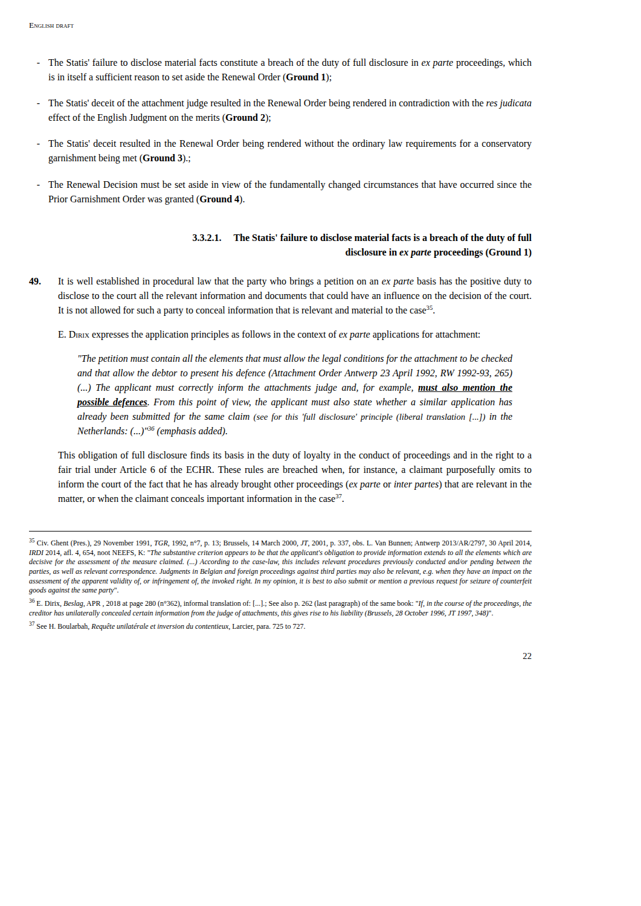English draft
The Statis' failure to disclose material facts constitute a breach of the duty of full disclosure in ex parte proceedings, which is in itself a sufficient reason to set aside the Renewal Order (Ground 1);
The Statis' deceit of the attachment judge resulted in the Renewal Order being rendered in contradiction with the res judicata effect of the English Judgment on the merits (Ground 2);
The Statis' deceit resulted in the Renewal Order being rendered without the ordinary law requirements for a conservatory garnishment being met (Ground 3).;
The Renewal Decision must be set aside in view of the fundamentally changed circumstances that have occurred since the Prior Garnishment Order was granted (Ground 4).
3.3.2.1. The Statis' failure to disclose material facts is a breach of the duty of full disclosure in ex parte proceedings (Ground 1)
49.
It is well established in procedural law that the party who brings a petition on an ex parte basis has the positive duty to disclose to the court all the relevant information and documents that could have an influence on the decision of the court. It is not allowed for such a party to conceal information that is relevant and material to the case35.
E. Dirix expresses the application principles as follows in the context of ex parte applications for attachment:
"The petition must contain all the elements that must allow the legal conditions for the attachment to be checked and that allow the debtor to present his defence (Attachment Order Antwerp 23 April 1992, RW 1992-93, 265) (...) The applicant must correctly inform the attachments judge and, for example, must also mention the possible defences. From this point of view, the applicant must also state whether a similar application has already been submitted for the same claim (see for this 'full disclosure' principle (liberal translation [...]) in the Netherlands: (...)"36 (emphasis added).
This obligation of full disclosure finds its basis in the duty of loyalty in the conduct of proceedings and in the right to a fair trial under Article 6 of the ECHR. These rules are breached when, for instance, a claimant purposefully omits to inform the court of the fact that he has already brought other proceedings (ex parte or inter partes) that are relevant in the matter, or when the claimant conceals important information in the case37.
35 Civ. Ghent (Pres.), 29 November 1991, TGR, 1992, n°7, p. 13; Brussels, 14 March 2000, JT, 2001, p. 337, obs. L. Van Bunnen; Antwerp 2013/AR/2797, 30 April 2014, IRDI 2014, afl. 4, 654, noot NEEFS, K: "The substantive criterion appears to be that the applicant's obligation to provide information extends to all the elements which are decisive for the assessment of the measure claimed. (...) According to the case-law, this includes relevant procedures previously conducted and/or pending between the parties, as well as relevant correspondence. Judgments in Belgian and foreign proceedings against third parties may also be relevant, e.g. when they have an impact on the assessment of the apparent validity of, or infringement of, the invoked right. In my opinion, it is best to also submit or mention a previous request for seizure of counterfeit goods against the same party".
36 E. Dirix, Beslag, APR , 2018 at page 280 (n°362), informal translation of: [...].; See also p. 262 (last paragraph) of the same book: "If, in the course of the proceedings, the creditor has unilaterally concealed certain information from the judge of attachments, this gives rise to his liability (Brussels, 28 October 1996, JT 1997, 348)".
37 See H. Boularbah, Requête unilatérale et inversion du contentieux, Larcier, para. 725 to 727.
22